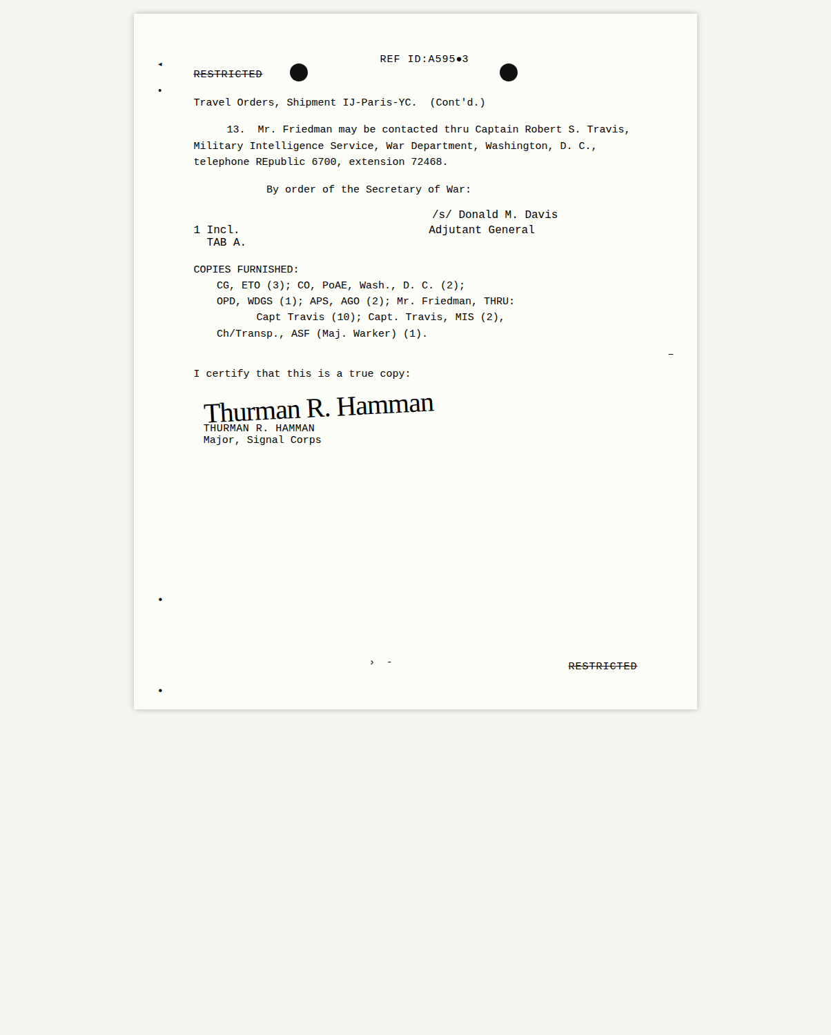◂ • RESTRICTED REF ID:A595●3
Travel Orders, Shipment IJ-Paris-YC. (Cont'd.)
13. Mr. Friedman may be contacted thru Captain Robert S. Travis, Military Intelligence Service, War Department, Washington, D. C., telephone REpublic 6700, extension 72468.
By order of the Secretary of War:
/s/ Donald M. Davis
1 Incl.
TAB A.
Adjutant General
COPIES FURNISHED:
CG, ETO (3); CO, PoAE, Wash., D. C. (2);
OPD, WDGS (1); APS, AGO (2); Mr. Friedman, THRU:
Capt Travis (10); Capt. Travis, MIS (2),
Ch/Transp., ASF (Maj. Warker) (1).
I certify that this is a true copy:
Thurman R. Hamman
THURMAN R. HAMMAN
Major, Signal Corps
–
•
•
› -
RESTRICTED